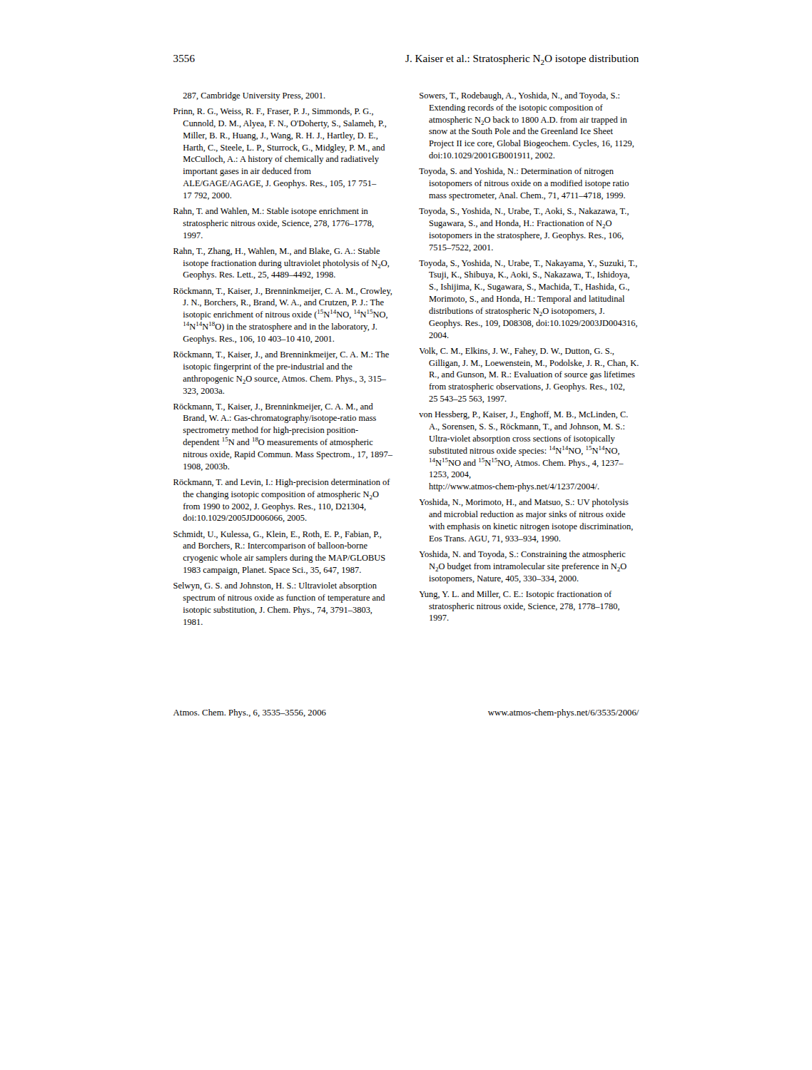3556 J. Kaiser et al.: Stratospheric N2O isotope distribution
287, Cambridge University Press, 2001.
Prinn, R. G., Weiss, R. F., Fraser, P. J., Simmonds, P. G., Cunnold, D. M., Alyea, F. N., O'Doherty, S., Salameh, P., Miller, B. R., Huang, J., Wang, R. H. J., Hartley, D. E., Harth, C., Steele, L. P., Sturrock, G., Midgley, P. M., and McCulloch, A.: A history of chemically and radiatively important gases in air deduced from ALE/GAGE/AGAGE, J. Geophys. Res., 105, 17 751–17 792, 2000.
Rahn, T. and Wahlen, M.: Stable isotope enrichment in stratospheric nitrous oxide, Science, 278, 1776–1778, 1997.
Rahn, T., Zhang, H., Wahlen, M., and Blake, G. A.: Stable isotope fractionation during ultraviolet photolysis of N2O, Geophys. Res. Lett., 25, 4489–4492, 1998.
Röckmann, T., Kaiser, J., Brenninkmeijer, C. A. M., Crowley, J. N., Borchers, R., Brand, W. A., and Crutzen, P. J.: The isotopic enrichment of nitrous oxide (15N14NO, 14N15NO, 14N14N18O) in the stratosphere and in the laboratory, J. Geophys. Res., 106, 10 403–10 410, 2001.
Röckmann, T., Kaiser, J., and Brenninkmeijer, C. A. M.: The isotopic fingerprint of the pre-industrial and the anthropogenic N2O source, Atmos. Chem. Phys., 3, 315–323, 2003a.
Röckmann, T., Kaiser, J., Brenninkmeijer, C. A. M., and Brand, W. A.: Gas-chromatography/isotope-ratio mass spectrometry method for high-precision position-dependent 15N and 18O measurements of atmospheric nitrous oxide, Rapid Commun. Mass Spectrom., 17, 1897–1908, 2003b.
Röckmann, T. and Levin, I.: High-precision determination of the changing isotopic composition of atmospheric N2O from 1990 to 2002, J. Geophys. Res., 110, D21304, doi:10.1029/2005JD006066, 2005.
Schmidt, U., Kulessa, G., Klein, E., Roth, E. P., Fabian, P., and Borchers, R.: Intercomparison of balloon-borne cryogenic whole air samplers during the MAP/GLOBUS 1983 campaign, Planet. Space Sci., 35, 647, 1987.
Selwyn, G. S. and Johnston, H. S.: Ultraviolet absorption spectrum of nitrous oxide as function of temperature and isotopic substitution, J. Chem. Phys., 74, 3791–3803, 1981.
Sowers, T., Rodebaugh, A., Yoshida, N., and Toyoda, S.: Extending records of the isotopic composition of atmospheric N2O back to 1800 A.D. from air trapped in snow at the South Pole and the Greenland Ice Sheet Project II ice core, Global Biogeochem. Cycles, 16, 1129, doi:10.1029/2001GB001911, 2002.
Toyoda, S. and Yoshida, N.: Determination of nitrogen isotopomers of nitrous oxide on a modified isotope ratio mass spectrometer, Anal. Chem., 71, 4711–4718, 1999.
Toyoda, S., Yoshida, N., Urabe, T., Aoki, S., Nakazawa, T., Sugawara, S., and Honda, H.: Fractionation of N2O isotopomers in the stratosphere, J. Geophys. Res., 106, 7515–7522, 2001.
Toyoda, S., Yoshida, N., Urabe, T., Nakayama, Y., Suzuki, T., Tsuji, K., Shibuya, K., Aoki, S., Nakazawa, T., Ishidoya, S., Ishijima, K., Sugawara, S., Machida, T., Hashida, G., Morimoto, S., and Honda, H.: Temporal and latitudinal distributions of stratospheric N2O isotopomers, J. Geophys. Res., 109, D08308, doi:10.1029/2003JD004316, 2004.
Volk, C. M., Elkins, J. W., Fahey, D. W., Dutton, G. S., Gilligan, J. M., Loewenstein, M., Podolske, J. R., Chan, K. R., and Gunson, M. R.: Evaluation of source gas lifetimes from stratospheric observations, J. Geophys. Res., 102, 25 543–25 563, 1997.
von Hessberg, P., Kaiser, J., Enghoff, M. B., McLinden, C. A., Sorensen, S. S., Röckmann, T., and Johnson, M. S.: Ultra-violet absorption cross sections of isotopically substituted nitrous oxide species: 14N14NO, 15N14NO, 14N15NO and 15N15NO, Atmos. Chem. Phys., 4, 1237–1253, 2004,
http://www.atmos-chem-phys.net/4/1237/2004/.
Yoshida, N., Morimoto, H., and Matsuo, S.: UV photolysis and microbial reduction as major sinks of nitrous oxide with emphasis on kinetic nitrogen isotope discrimination, Eos Trans. AGU, 71, 933–934, 1990.
Yoshida, N. and Toyoda, S.: Constraining the atmospheric N2O budget from intramolecular site preference in N2O isotopomers, Nature, 405, 330–334, 2000.
Yung, Y. L. and Miller, C. E.: Isotopic fractionation of stratospheric nitrous oxide, Science, 278, 1778–1780, 1997.
Atmos. Chem. Phys., 6, 3535–3556, 2006 www.atmos-chem-phys.net/6/3535/2006/